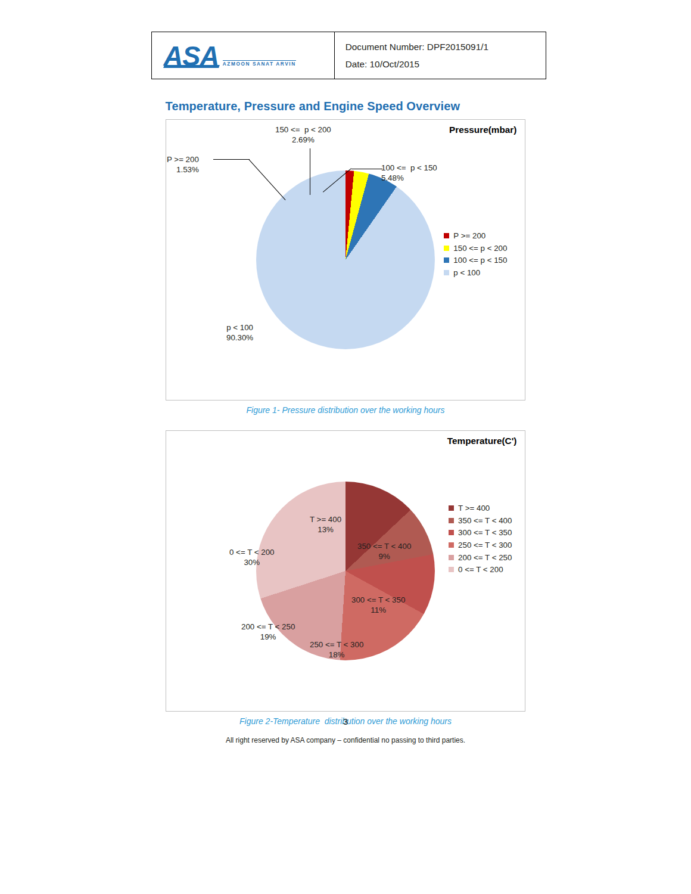ASA
Azmoon Sanat Arvin
Document Number: DPF2015091/1
Date: 10/Oct/2015
Temperature, Pressure and Engine Speed Overview
Pressure(mbar)
150 <= p < 200
2.69%
P >= 200
1.53%
100 <= p < 150
5.48%
p < 100
90.30%
P >= 200
150 <= p < 200
100 <= p < 150
p < 100
Figure 1- Pressure distribution over the working hours
Temperature(C')
T >= 400
13%
350 <= T < 400
9%
300 <= T < 350
11%
250 <= T < 300
18%
200 <= T < 250
19%
0 <= T < 200
30%
T >= 400
350 <= T < 400
300 <= T < 350
250 <= T < 300
200 <= T < 250
0 <= T < 200
Figure 2-Temperature distribution over the working hours
3
All right reserved by ASA company – confidential no passing to third parties.